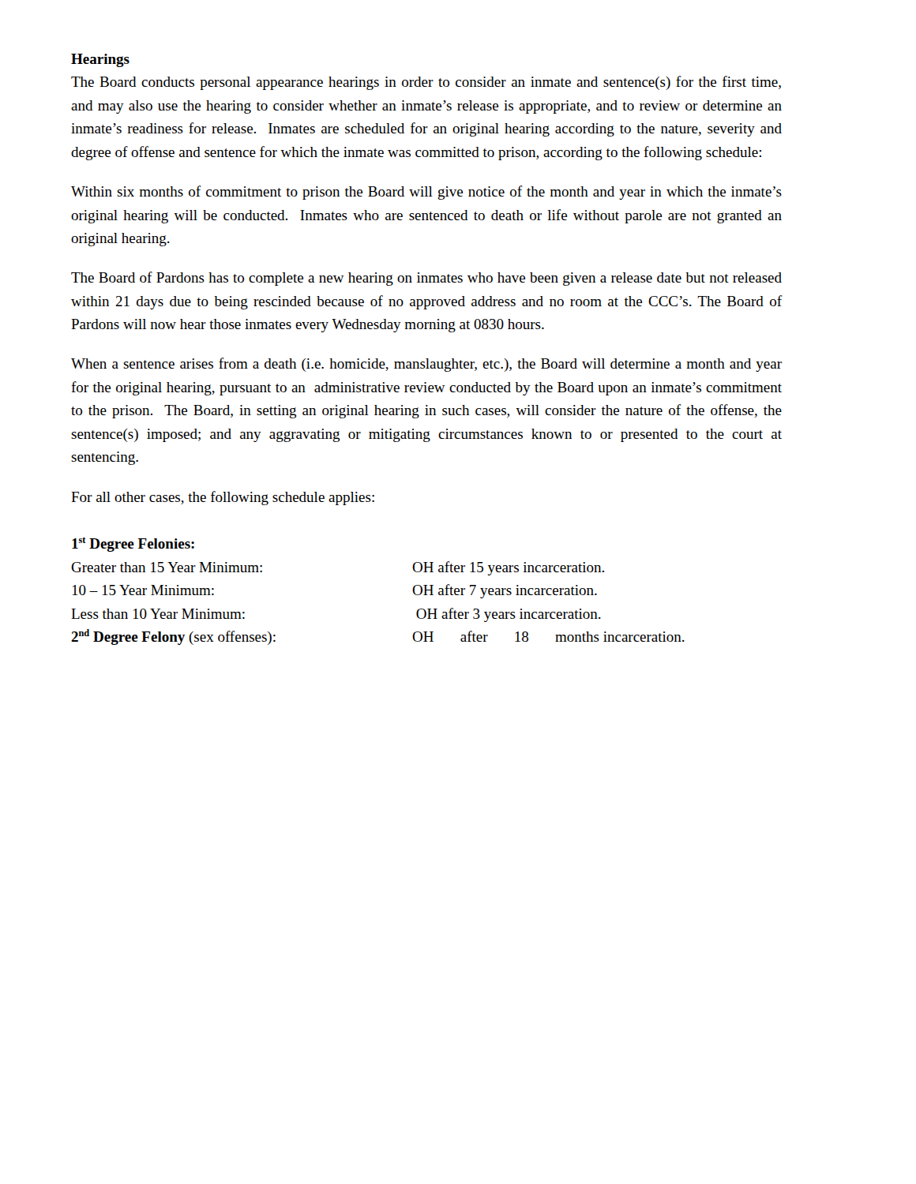Hearings
The Board conducts personal appearance hearings in order to consider an inmate and sentence(s) for the first time, and may also use the hearing to consider whether an inmate’s release is appropriate, and to review or determine an inmate’s readiness for release. Inmates are scheduled for an original hearing according to the nature, severity and degree of offense and sentence for which the inmate was committed to prison, according to the following schedule:
Within six months of commitment to prison the Board will give notice of the month and year in which the inmate’s original hearing will be conducted. Inmates who are sentenced to death or life without parole are not granted an original hearing.
The Board of Pardons has to complete a new hearing on inmates who have been given a release date but not released within 21 days due to being rescinded because of no approved address and no room at the CCC’s. The Board of Pardons will now hear those inmates every Wednesday morning at 0830 hours.
When a sentence arises from a death (i.e. homicide, manslaughter, etc.), the Board will determine a month and year for the original hearing, pursuant to an administrative review conducted by the Board upon an inmate’s commitment to the prison. The Board, in setting an original hearing in such cases, will consider the nature of the offense, the sentence(s) imposed; and any aggravating or mitigating circumstances known to or presented to the court at sentencing.
For all other cases, the following schedule applies:
1st Degree Felonies:
| Greater than 15 Year Minimum: | OH after 15 years incarceration. |
| 10 – 15 Year Minimum: | OH after 7 years incarceration. |
| Less than 10 Year Minimum: | OH after 3 years incarceration. |
| 2 nd Degree Felony (sex offenses): | OH after 18 months incarceration. |